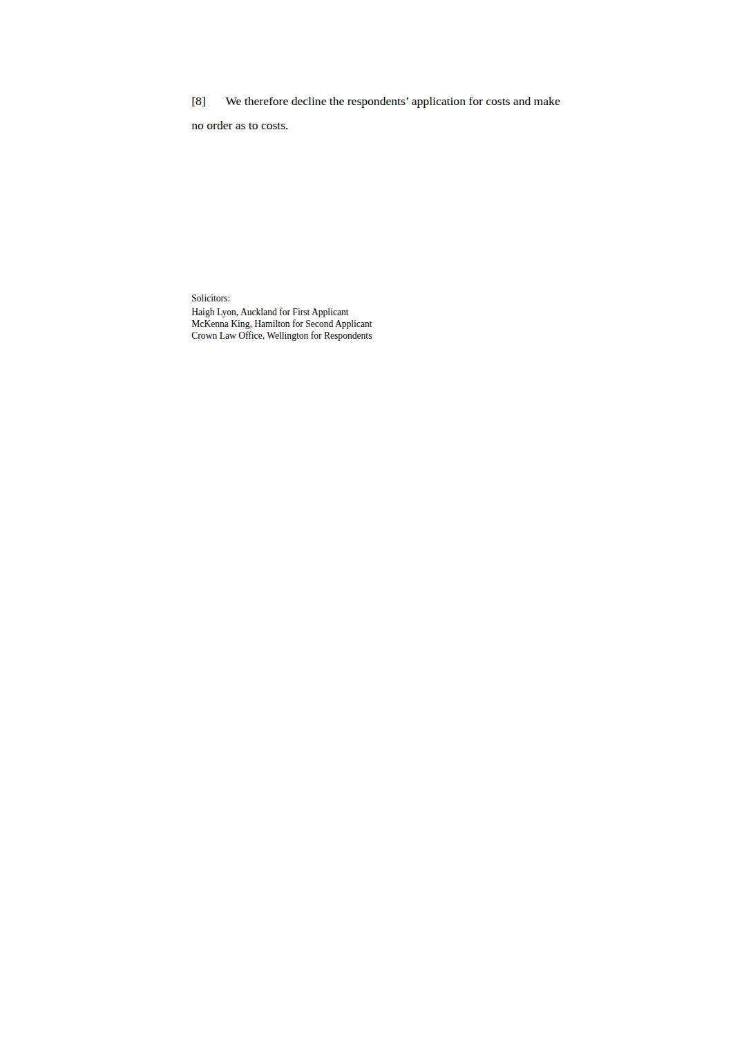[8] We therefore decline the respondents’ application for costs and make no order as to costs.
Solicitors:
Haigh Lyon, Auckland for First Applicant
McKenna King, Hamilton for Second Applicant
Crown Law Office, Wellington for Respondents